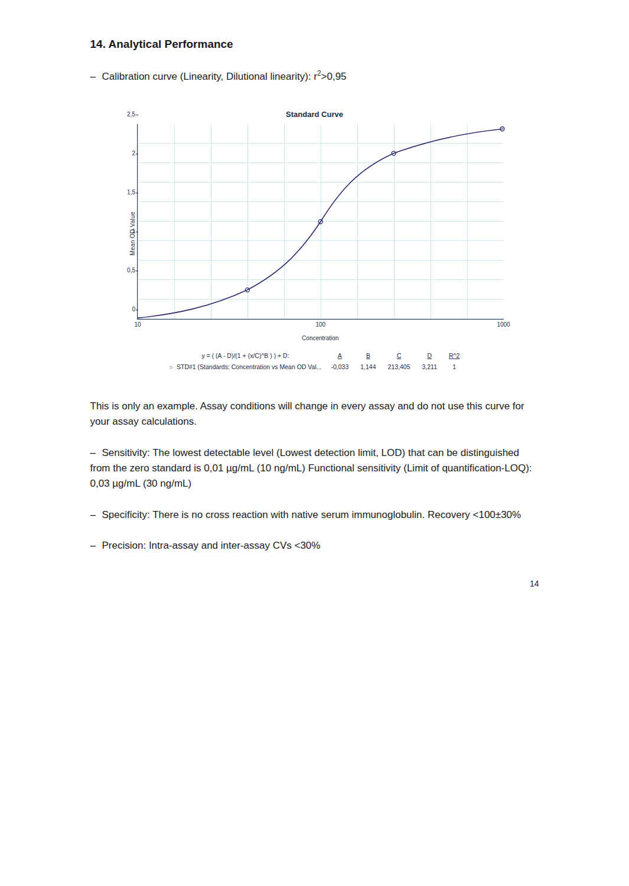14. Analytical Performance
– Calibration curve (Linearity, Dilutional linearity): r2>0,95
Standard Curve
Mean OD Value
2,5 2 1,5 1 0,5 0 10 100 1000
Concentration
| y = ( (A - D)/(1 + (x/C)^B ) ) + D: | A | B | C | D | R^2 |
| ○ STD#1 (Standards: Concentration vs Mean OD Val... | -0,033 | 1,144 | 213,405 | 3,211 | 1 |
This is only an example. Assay conditions will change in every assay and do not use this curve for your assay calculations.
– Sensitivity: The lowest detectable level (Lowest detection limit, LOD) that can be distinguished from the zero standard is 0,01 µg/mL (10 ng/mL) Functional sensitivity (Limit of quantification-LOQ): 0,03 µg/mL (30 ng/mL)
– Specificity: There is no cross reaction with native serum immunoglobulin. Recovery <100±30%
– Precision: Intra-assay and inter-assay CVs <30%
14